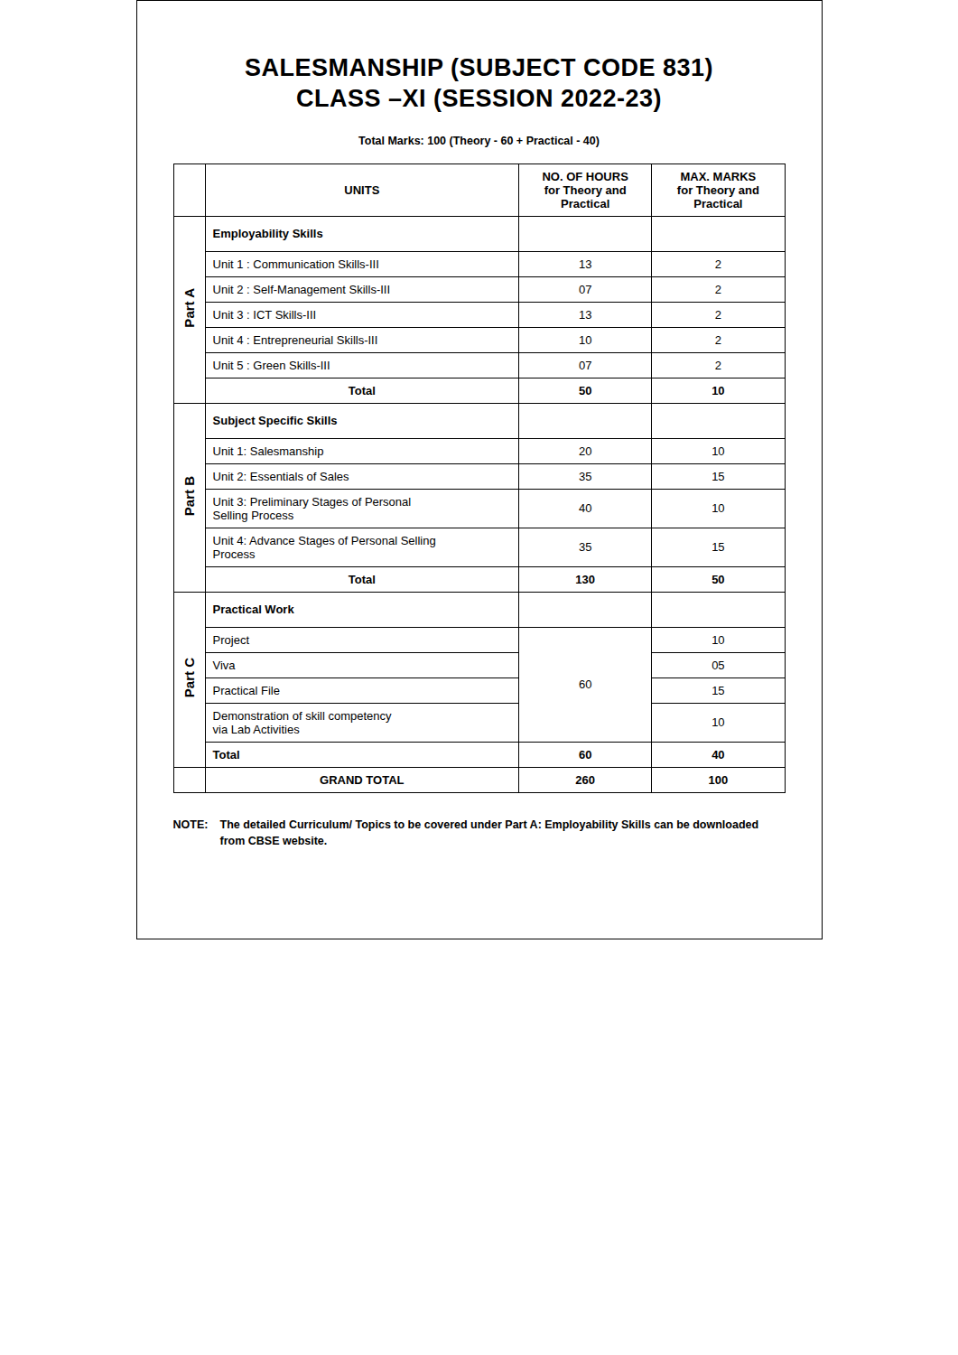SALESMANSHIP (SUBJECT CODE 831)
CLASS –XI (SESSION 2022-23)
Total Marks: 100 (Theory - 60 + Practical - 40)
| | UNITS | NO. OF HOURS for Theory and Practical | MAX. MARKS for Theory and Practical |
| --- | --- | --- | --- |
| Part A | Employability Skills | | |
| Unit 1 : Communication Skills-III | 13 | 2 |
| Unit 2 : Self-Management Skills-III | 07 | 2 |
| Unit 3 : ICT Skills-III | 13 | 2 |
| Unit 4 : Entrepreneurial Skills-III | 10 | 2 |
| Unit 5 : Green Skills-III | 07 | 2 |
| Total | 50 | 10 |
| Part B | Subject Specific Skills | | |
| Unit 1: Salesmanship | 20 | 10 |
| Unit 2: Essentials of Sales | 35 | 15 |
| Unit 3: Preliminary Stages of Personal Selling Process | 40 | 10 |
| Unit 4: Advance Stages of Personal Selling Process | 35 | 15 |
| Total | 130 | 50 |
| Part C | Practical Work | | |
| Project | 60 | 10 |
| Viva | 05 |
| Practical File | 15 |
| Demonstration of skill competency via Lab Activities | 10 |
| Total | 60 | 40 |
| | GRAND TOTAL | 260 | 100 |
NOTE: The detailed Curriculum/ Topics to be covered under Part A: Employability Skills can be downloaded from CBSE website.